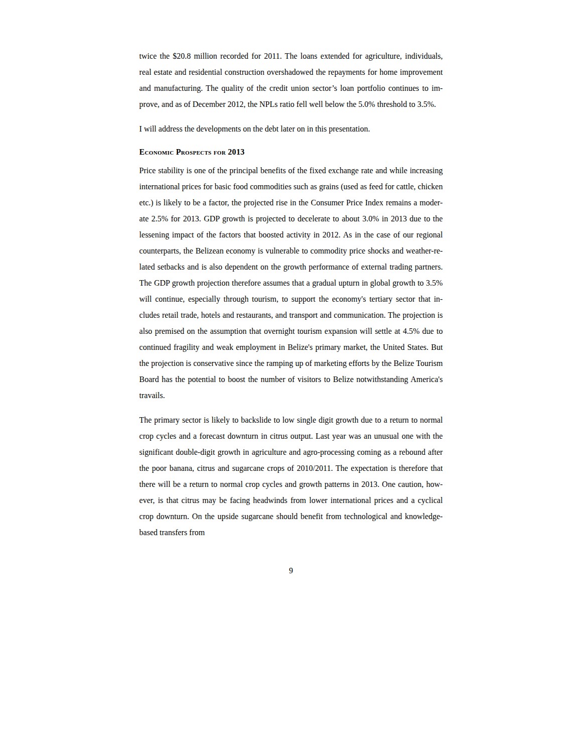twice the $20.8 million recorded for 2011. The loans extended for agriculture, individuals, real estate and residential construction overshadowed the repayments for home improvement and manufacturing. The quality of the credit union sector’s loan portfolio continues to improve, and as of December 2012, the NPLs ratio fell well below the 5.0% threshold to 3.5%.
I will address the developments on the debt later on in this presentation.
Economic Prospects for 2013
Price stability is one of the principal benefits of the fixed exchange rate and while increasing international prices for basic food commodities such as grains (used as feed for cattle, chicken etc.) is likely to be a factor, the projected rise in the Consumer Price Index remains a moderate 2.5% for 2013. GDP growth is projected to decelerate to about 3.0% in 2013 due to the lessening impact of the factors that boosted activity in 2012. As in the case of our regional counterparts, the Belizean economy is vulnerable to commodity price shocks and weather-related setbacks and is also dependent on the growth performance of external trading partners. The GDP growth projection therefore assumes that a gradual upturn in global growth to 3.5% will continue, especially through tourism, to support the economy's tertiary sector that includes retail trade, hotels and restaurants, and transport and communication. The projection is also premised on the assumption that overnight tourism expansion will settle at 4.5% due to continued fragility and weak employment in Belize's primary market, the United States. But the projection is conservative since the ramping up of marketing efforts by the Belize Tourism Board has the potential to boost the number of visitors to Belize notwithstanding America's travails.
The primary sector is likely to backslide to low single digit growth due to a return to normal crop cycles and a forecast downturn in citrus output. Last year was an unusual one with the significant double-digit growth in agriculture and agro-processing coming as a rebound after the poor banana, citrus and sugarcane crops of 2010/2011. The expectation is therefore that there will be a return to normal crop cycles and growth patterns in 2013. One caution, however, is that citrus may be facing headwinds from lower international prices and a cyclical crop downturn. On the upside sugarcane should benefit from technological and knowledge-based transfers from
9